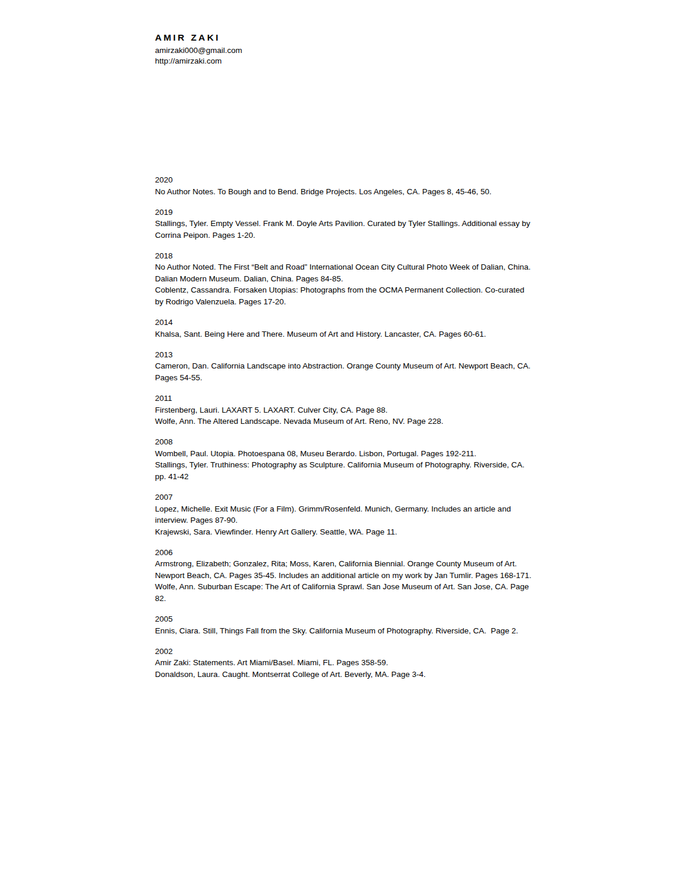AMIR ZAKI
amirzaki000@gmail.com
http://amirzaki.com
2020
No Author Notes. To Bough and to Bend. Bridge Projects. Los Angeles, CA. Pages 8, 45-46, 50.
2019
Stallings, Tyler. Empty Vessel. Frank M. Doyle Arts Pavilion. Curated by Tyler Stallings. Additional essay by Corrina Peipon. Pages 1-20.
2018
No Author Noted. The First “Belt and Road” International Ocean City Cultural Photo Week of Dalian, China. Dalian Modern Museum. Dalian, China. Pages 84-85.
Coblentz, Cassandra. Forsaken Utopias: Photographs from the OCMA Permanent Collection. Co-curated by Rodrigo Valenzuela. Pages 17-20.
2014
Khalsa, Sant. Being Here and There. Museum of Art and History. Lancaster, CA. Pages 60-61.
2013
Cameron, Dan. California Landscape into Abstraction. Orange County Museum of Art. Newport Beach, CA. Pages 54-55.
2011
Firstenberg, Lauri. LAXART 5. LAXART. Culver City, CA. Page 88.
Wolfe, Ann. The Altered Landscape. Nevada Museum of Art. Reno, NV. Page 228.
2008
Wombell, Paul. Utopia. Photoespana 08, Museu Berardo. Lisbon, Portugal. Pages 192-211.
Stallings, Tyler. Truthiness: Photography as Sculpture. California Museum of Photography. Riverside, CA. pp. 41-42
2007
Lopez, Michelle. Exit Music (For a Film). Grimm/Rosenfeld. Munich, Germany. Includes an article and interview. Pages 87-90.
Krajewski, Sara. Viewfinder. Henry Art Gallery. Seattle, WA. Page 11.
2006
Armstrong, Elizabeth; Gonzalez, Rita; Moss, Karen, California Biennial. Orange County Museum of Art. Newport Beach, CA. Pages 35-45. Includes an additional article on my work by Jan Tumlir. Pages 168-171.
Wolfe, Ann. Suburban Escape: The Art of California Sprawl. San Jose Museum of Art. San Jose, CA. Page 82.
2005
Ennis, Ciara. Still, Things Fall from the Sky. California Museum of Photography. Riverside, CA. Page 2.
2002
Amir Zaki: Statements. Art Miami/Basel. Miami, FL. Pages 358-59.
Donaldson, Laura. Caught. Montserrat College of Art. Beverly, MA. Page 3-4.